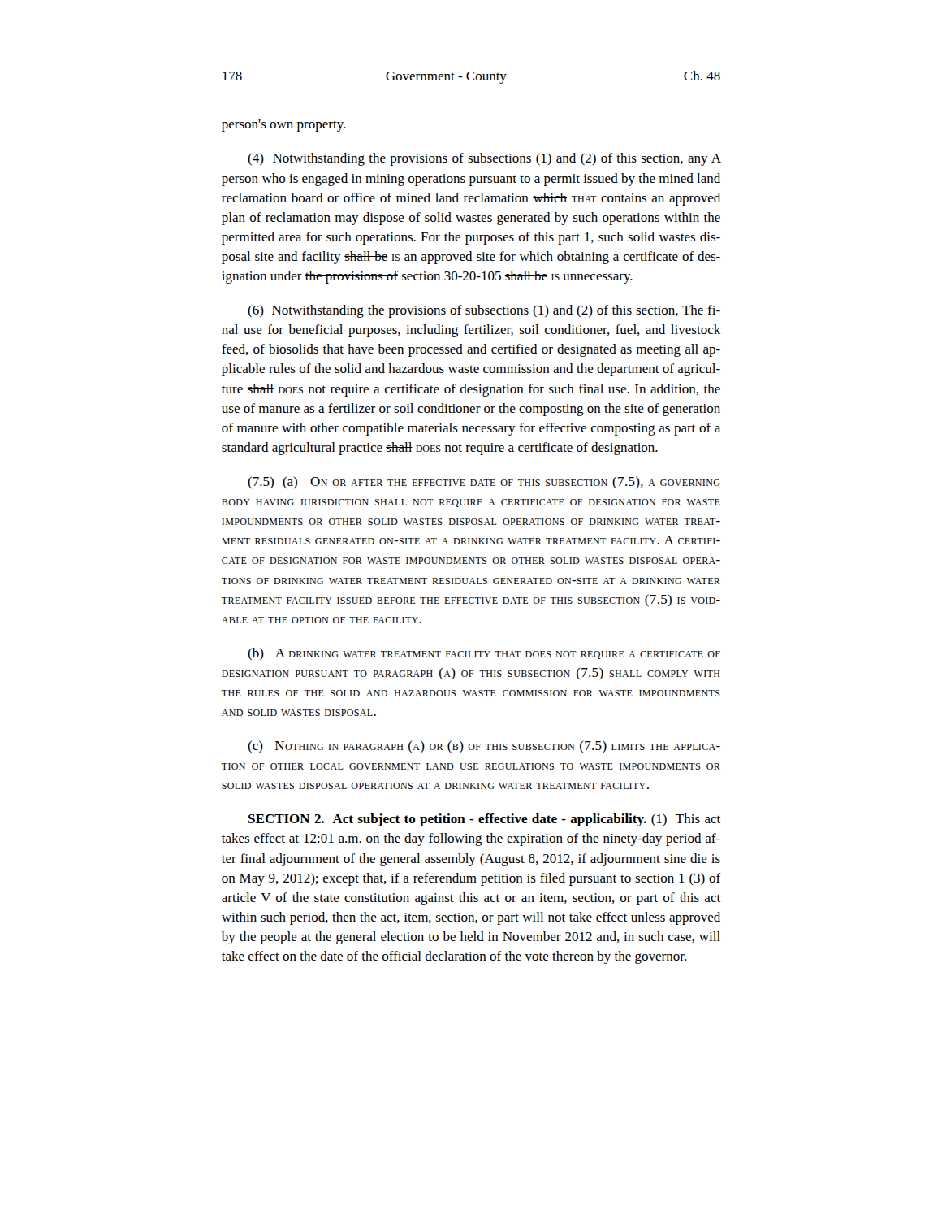178
Government - County
Ch. 48
person's own property.
(4) Notwithstanding the provisions of subsections (1) and (2) of this section, any A person who is engaged in mining operations pursuant to a permit issued by the mined land reclamation board or office of mined land reclamation which that contains an approved plan of reclamation may dispose of solid wastes generated by such operations within the permitted area for such operations. For the purposes of this part 1, such solid wastes disposal site and facility shall be is an approved site for which obtaining a certificate of designation under the provisions of section 30-20-105 shall be is unnecessary.
(6) Notwithstanding the provisions of subsections (1) and (2) of this section, The final use for beneficial purposes, including fertilizer, soil conditioner, fuel, and livestock feed, of biosolids that have been processed and certified or designated as meeting all applicable rules of the solid and hazardous waste commission and the department of agriculture shall does not require a certificate of designation for such final use. In addition, the use of manure as a fertilizer or soil conditioner or the composting on the site of generation of manure with other compatible materials necessary for effective composting as part of a standard agricultural practice shall does not require a certificate of designation.
(7.5) (a) On or after the effective date of this subsection (7.5), a governing body having jurisdiction shall not require a certificate of designation for waste impoundments or other solid wastes disposal operations of drinking water treatment residuals generated on-site at a drinking water treatment facility. A certificate of designation for waste impoundments or other solid wastes disposal operations of drinking water treatment residuals generated on-site at a drinking water treatment facility issued before the effective date of this subsection (7.5) is voidable at the option of the facility.
(b) A drinking water treatment facility that does not require a certificate of designation pursuant to paragraph (a) of this subsection (7.5) shall comply with the rules of the solid and hazardous waste commission for waste impoundments and solid wastes disposal.
(c) Nothing in paragraph (a) or (b) of this subsection (7.5) limits the application of other local government land use regulations to waste impoundments or solid wastes disposal operations at a drinking water treatment facility.
SECTION 2. Act subject to petition - effective date - applicability. (1) This act takes effect at 12:01 a.m. on the day following the expiration of the ninety-day period after final adjournment of the general assembly (August 8, 2012, if adjournment sine die is on May 9, 2012); except that, if a referendum petition is filed pursuant to section 1 (3) of article V of the state constitution against this act or an item, section, or part of this act within such period, then the act, item, section, or part will not take effect unless approved by the people at the general election to be held in November 2012 and, in such case, will take effect on the date of the official declaration of the vote thereon by the governor.